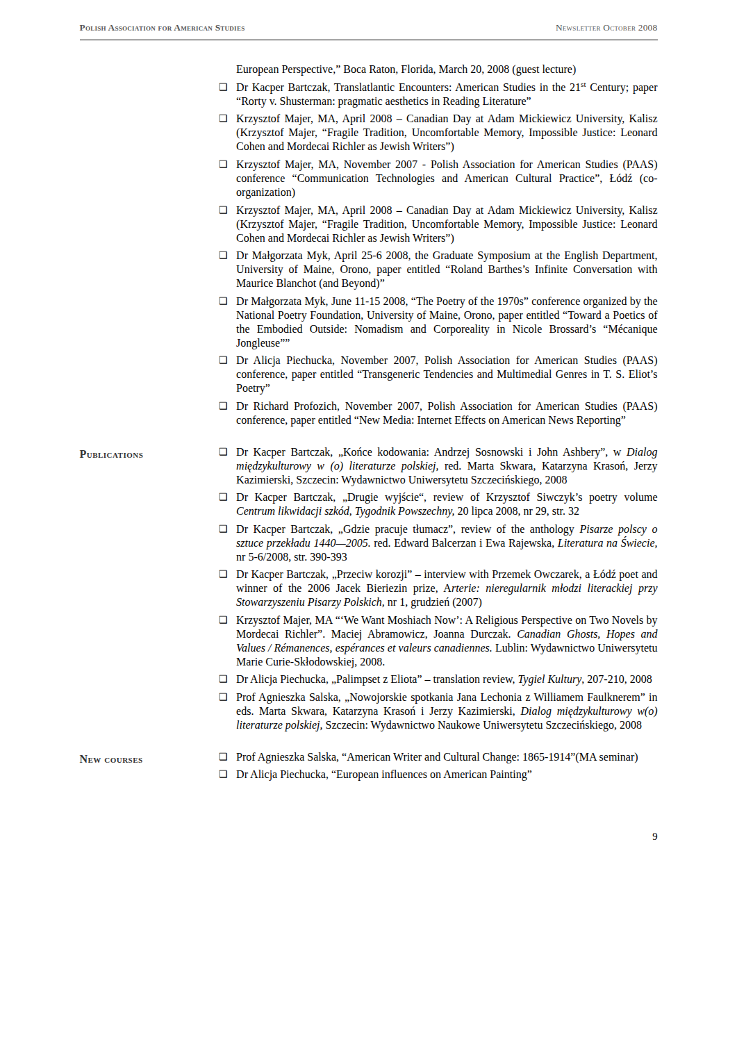Polish Association for American Studies Newsletter October 2008
European Perspective,” Boca Raton, Florida, March 20, 2008 (guest lecture)
Dr Kacper Bartczak, Translatlantic Encounters: American Studies in the 21st Century; paper “Rorty v. Shusterman: pragmatic aesthetics in Reading Literature”
Krzysztof Majer, MA, April 2008 – Canadian Day at Adam Mickiewicz University, Kalisz (Krzysztof Majer, “Fragile Tradition, Uncomfortable Memory, Impossible Justice: Leonard Cohen and Mordecai Richler as Jewish Writers”)
Krzysztof Majer, MA, November 2007 - Polish Association for American Studies (PAAS) conference “Communication Technologies and American Cultural Practice”, Łódź (co-organization)
Krzysztof Majer, MA, April 2008 – Canadian Day at Adam Mickiewicz University, Kalisz (Krzysztof Majer, “Fragile Tradition, Uncomfortable Memory, Impossible Justice: Leonard Cohen and Mordecai Richler as Jewish Writers”)
Dr Małgorzata Myk, April 25-6 2008, the Graduate Symposium at the English Department, University of Maine, Orono, paper entitled “Roland Barthes’s Infinite Conversation with Maurice Blanchot (and Beyond)”
Dr Małgorzata Myk, June 11-15 2008, “The Poetry of the 1970s” conference organized by the National Poetry Foundation, University of Maine, Orono, paper entitled “Toward a Poetics of the Embodied Outside: Nomadism and Corporeality in Nicole Brossard’s “Mécanique Jongleuse””
Dr Alicja Piechucka, November 2007, Polish Association for American Studies (PAAS) conference, paper entitled “Transgeneric Tendencies and Multimedial Genres in T. S. Eliot’s Poetry”
Dr Richard Profozich, November 2007, Polish Association for American Studies (PAAS) conference, paper entitled “New Media: Internet Effects on American News Reporting”
Publications
Dr Kacper Bartczak, „Końce kodowania: Andrzej Sosnowski i John Ashbery”, w Dialog międzykulturowy w (o) literaturze polskiej, red. Marta Skwara, Katarzyna Krasoń, Jerzy Kazimierski, Szczecin: Wydawnictwo Uniwersytetu Szczecińskiego, 2008
Dr Kacper Bartczak, „Drugie wyjście“, review of Krzysztof Siwczyk’s poetry volume Centrum likwidacji szkód, Tygodnik Powszechny, 20 lipca 2008, nr 29, str. 32
Dr Kacper Bartczak, „Gdzie pracuje tłumacz”, review of the anthology Pisarze polscy o sztuce przekładu 1440—2005. red. Edward Balcerzan i Ewa Rajewska, Literatura na Świecie, nr 5-6/2008, str. 390-393
Dr Kacper Bartczak, „Przeciw korozji” – interview with Przemek Owczarek, a Łódź poet and winner of the 2006 Jacek Bieriezin prize, Arterie: nieregularnik młodzi literackiej przy Stowarzyszeniu Pisarzy Polskich, nr 1, grudzień (2007)
Krzysztof Majer, MA “‘We Want Moshiach Now’: A Religious Perspective on Two Novels by Mordecai Richler”. Maciej Abramowicz, Joanna Durczak. Canadian Ghosts, Hopes and Values / Rémanences, espérances et valeurs canadiennes. Lublin: Wydawnictwo Uniwersytetu Marie Curie-Skłodowskiej, 2008.
Dr Alicja Piechucka, „Palimpset z Eliota” – translation review, Tygiel Kultury, 207-210, 2008
Prof Agnieszka Salska, „Nowojorskie spotkania Jana Lechonia z Williamem Faulknerem” in eds. Marta Skwara, Katarzyna Krasoń i Jerzy Kazimierski, Dialog międzykulturowy w(o) literaturze polskiej, Szczecin: Wydawnictwo Naukowe Uniwersytetu Szczecińskiego, 2008
New courses
Prof Agnieszka Salska, “American Writer and Cultural Change: 1865-1914”(MA seminar)
Dr Alicja Piechucka, “European influences on American Painting”
9